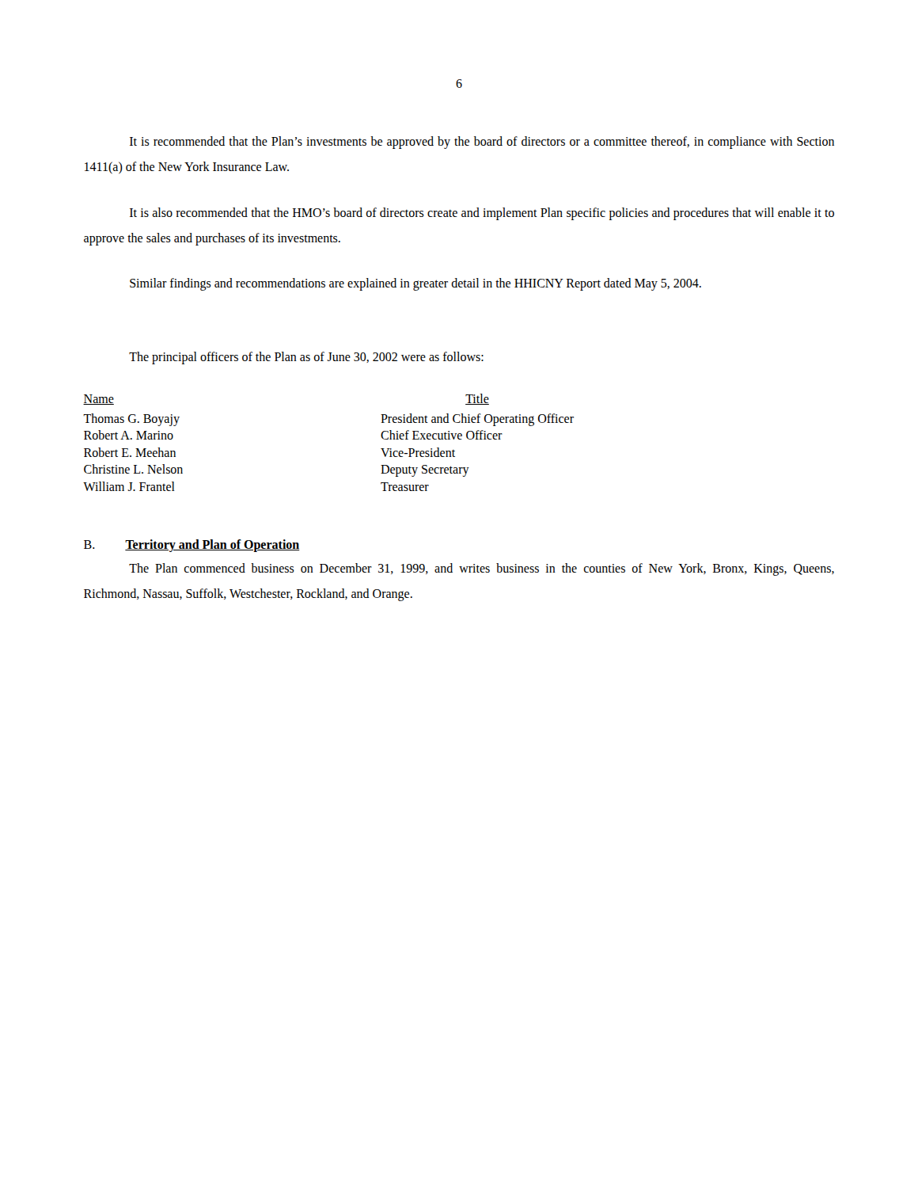6
It is recommended that the Plan’s investments be approved by the board of directors or a committee thereof, in compliance with Section 1411(a) of the New York Insurance Law.
It is also recommended that the HMO’s board of directors create and implement Plan specific policies and procedures that will enable it to approve the sales and purchases of its investments.
Similar findings and recommendations are explained in greater detail in the HHICNY Report dated May 5, 2004.
The principal officers of the Plan as of June 30, 2002 were as follows:
| Name | Title |
| --- | --- |
| Thomas G. Boyajy | President and Chief Operating Officer |
| Robert A. Marino | Chief Executive Officer |
| Robert E. Meehan | Vice-President |
| Christine L. Nelson | Deputy Secretary |
| William J. Frantel | Treasurer |
B. Territory and Plan of Operation
The Plan commenced business on December 31, 1999, and writes business in the counties of New York, Bronx, Kings, Queens, Richmond, Nassau, Suffolk, Westchester, Rockland, and Orange.